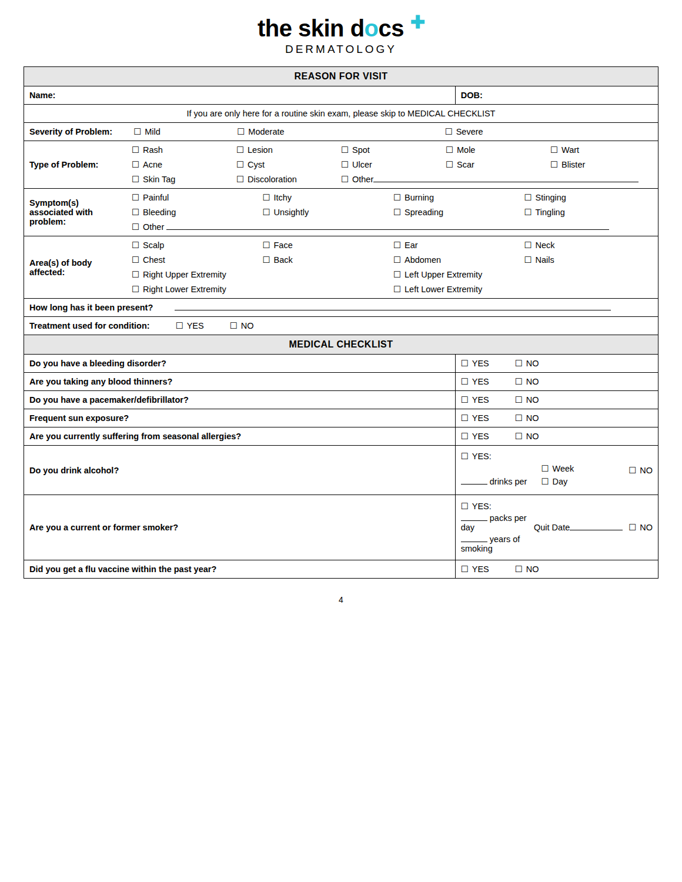the skin docs ✚
DERMATOLOGY
| REASON FOR VISIT |
| Name: | DOB: |
| If you are only here for a routine skin exam, please skip to MEDICAL CHECKLIST |
| Severity of Problem: ☐ Mild ☐ Moderate ☐ Severe |
| Type of Problem: ☐ Rash ☐ Lesion ☐ Spot ☐ Mole ☐ Wart ☐ Acne ☐ Cyst ☐ Ulcer ☐ Scar ☐ Blister ☐ Skin Tag ☐ Discoloration ☐ Other |
| Symptom(s) associated with problem: ☐ Painful ☐ Itchy ☐ Burning ☐ Stinging ☐ Bleeding ☐ Unsightly ☐ Spreading ☐ Tingling ☐ Other |
| Area(s) of body affected: ☐ Scalp ☐ Face ☐ Ear ☐ Neck ☐ Chest ☐ Back ☐ Abdomen ☐ Nails ☐ Right Upper Extremity ☐ Left Upper Extremity ☐ Right Lower Extremity ☐ Left Lower Extremity |
| How long has it been present? |
| Treatment used for condition: ☐ YES ☐ NO |
| MEDICAL CHECKLIST |
| Do you have a bleeding disorder? | ☐ YES ☐ NO |
| Are you taking any blood thinners? | ☐ YES ☐ NO |
| Do you have a pacemaker/defibrillator? | ☐ YES ☐ NO |
| Frequent sun exposure? | ☐ YES ☐ NO |
| Are you currently suffering from seasonal allergies? | ☐ YES ☐ NO |
| Do you drink alcohol? | ☐ YES: drinks per ☐ Week ☐ Day ☐ NO |
| Are you a current or former smoker? | ☐ YES: packs per day years of smoking Quit Date ☐ NO |
| Did you get a flu vaccine within the past year? | ☐ YES ☐ NO |
4